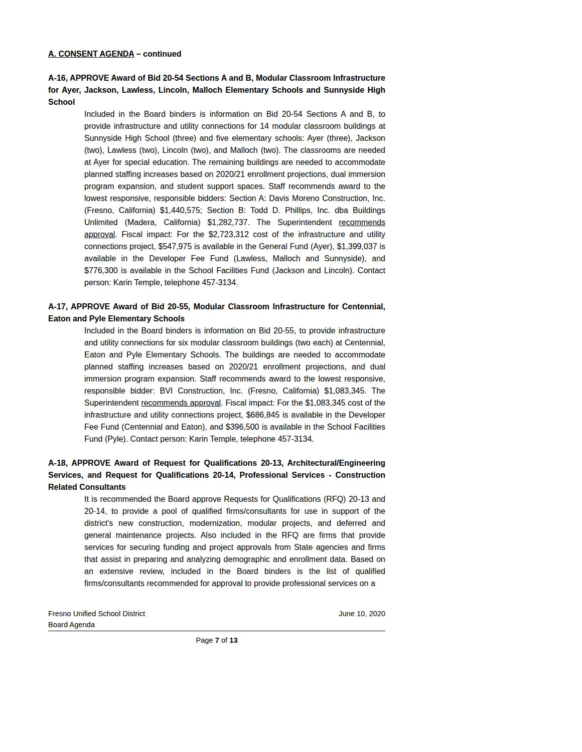A. CONSENT AGENDA – continued
A-16, APPROVE Award of Bid 20-54 Sections A and B, Modular Classroom Infrastructure for Ayer, Jackson, Lawless, Lincoln, Malloch Elementary Schools and Sunnyside High School
Included in the Board binders is information on Bid 20-54 Sections A and B, to provide infrastructure and utility connections for 14 modular classroom buildings at Sunnyside High School (three) and five elementary schools: Ayer (three), Jackson (two), Lawless (two), Lincoln (two), and Malloch (two). The classrooms are needed at Ayer for special education. The remaining buildings are needed to accommodate planned staffing increases based on 2020/21 enrollment projections, dual immersion program expansion, and student support spaces. Staff recommends award to the lowest responsive, responsible bidders: Section A: Davis Moreno Construction, Inc. (Fresno, California) $1,440,575; Section B: Todd D. Phillips, Inc. dba Buildings Unlimited (Madera, California) $1,282,737. The Superintendent recommends approval. Fiscal impact: For the $2,723,312 cost of the infrastructure and utility connections project, $547,975 is available in the General Fund (Ayer), $1,399,037 is available in the Developer Fee Fund (Lawless, Malloch and Sunnyside), and $776,300 is available in the School Facilities Fund (Jackson and Lincoln). Contact person: Karin Temple, telephone 457-3134.
A-17, APPROVE Award of Bid 20-55, Modular Classroom Infrastructure for Centennial, Eaton and Pyle Elementary Schools
Included in the Board binders is information on Bid 20-55, to provide infrastructure and utility connections for six modular classroom buildings (two each) at Centennial, Eaton and Pyle Elementary Schools. The buildings are needed to accommodate planned staffing increases based on 2020/21 enrollment projections, and dual immersion program expansion. Staff recommends award to the lowest responsive, responsible bidder: BVI Construction, Inc. (Fresno, California) $1,083,345. The Superintendent recommends approval. Fiscal impact: For the $1,083,345 cost of the infrastructure and utility connections project, $686,845 is available in the Developer Fee Fund (Centennial and Eaton), and $396,500 is available in the School Facilities Fund (Pyle). Contact person: Karin Temple, telephone 457-3134.
A-18, APPROVE Award of Request for Qualifications 20-13, Architectural/Engineering Services, and Request for Qualifications 20-14, Professional Services - Construction Related Consultants
It is recommended the Board approve Requests for Qualifications (RFQ) 20-13 and 20-14, to provide a pool of qualified firms/consultants for use in support of the district's new construction, modernization, modular projects, and deferred and general maintenance projects. Also included in the RFQ are firms that provide services for securing funding and project approvals from State agencies and firms that assist in preparing and analyzing demographic and enrollment data. Based on an extensive review, included in the Board binders is the list of qualified firms/consultants recommended for approval to provide professional services on a
Fresno Unified School District
Board Agenda June 10, 2020
Page 7 of 13